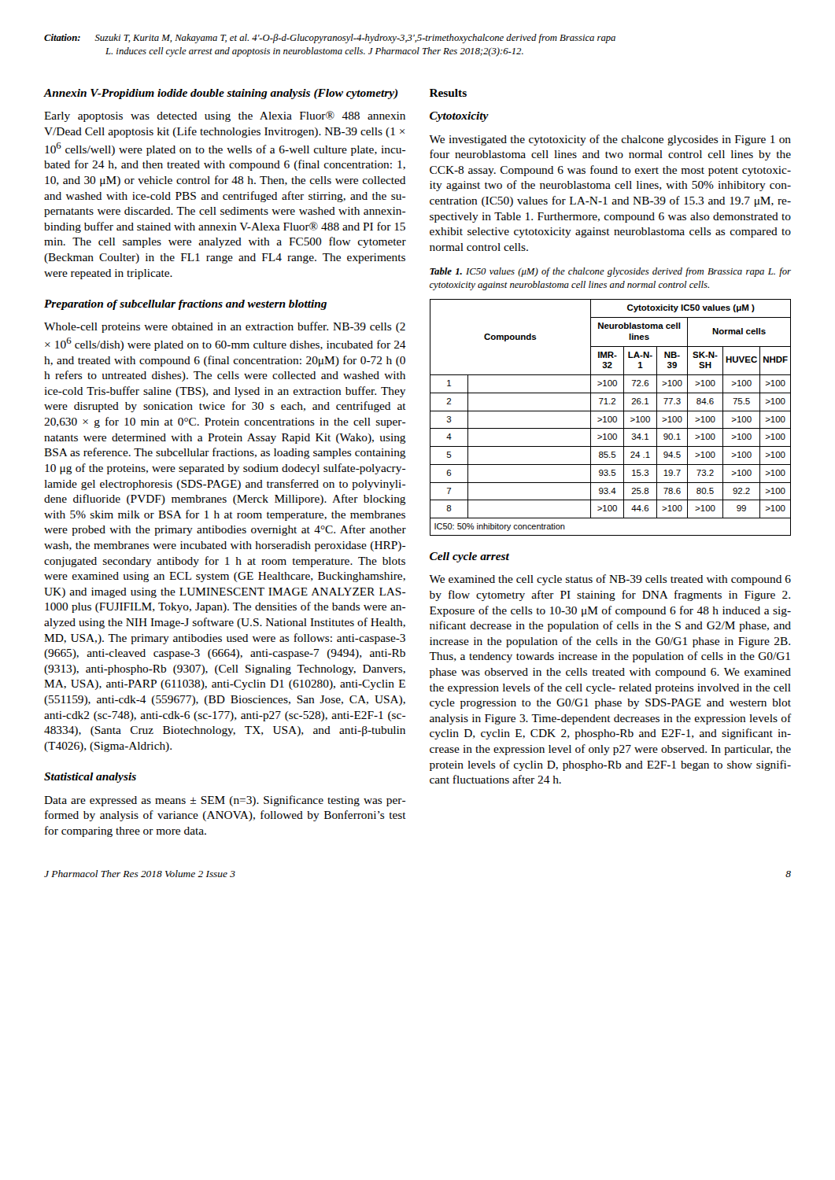Citation: Suzuki T, Kurita M, Nakayama T, et al. 4'-O-β-d-Glucopyranosyl-4-hydroxy-3,3',5-trimethoxychalcone derived from Brassica rapa
L. induces cell cycle arrest and apoptosis in neuroblastoma cells. J Pharmacol Ther Res 2018;2(3):6-12.
Annexin V-Propidium iodide double staining analysis (Flow cytometry)
Early apoptosis was detected using the Alexia Fluor® 488 annexin V/Dead Cell apoptosis kit (Life technologies Invitrogen). NB-39 cells (1 × 106 cells/well) were plated on to the wells of a 6-well culture plate, incubated for 24 h, and then treated with compound 6 (final concentration: 1, 10, and 30 μM) or vehicle control for 48 h. Then, the cells were collected and washed with ice-cold PBS and centrifuged after stirring, and the supernatants were discarded. The cell sediments were washed with annexin-binding buffer and stained with annexin V-Alexa Fluor® 488 and PI for 15 min. The cell samples were analyzed with a FC500 flow cytometer (Beckman Coulter) in the FL1 range and FL4 range. The experiments were repeated in triplicate.
Preparation of subcellular fractions and western blotting
Whole-cell proteins were obtained in an extraction buffer. NB-39 cells (2 × 106 cells/dish) were plated on to 60-mm culture dishes, incubated for 24 h, and treated with compound 6 (final concentration: 20μM) for 0-72 h (0 h refers to untreated dishes). The cells were collected and washed with ice-cold Tris-buffer saline (TBS), and lysed in an extraction buffer. They were disrupted by sonication twice for 30 s each, and centrifuged at 20,630 × g for 10 min at 0°C. Protein concentrations in the cell supernatants were determined with a Protein Assay Rapid Kit (Wako), using BSA as reference. The subcellular fractions, as loading samples containing 10 μg of the proteins, were separated by sodium dodecyl sulfate-polyacrylamide gel electrophoresis (SDS-PAGE) and transferred on to polyvinylidene difluoride (PVDF) membranes (Merck Millipore). After blocking with 5% skim milk or BSA for 1 h at room temperature, the membranes were probed with the primary antibodies overnight at 4°C. After another wash, the membranes were incubated with horseradish peroxidase (HRP)-conjugated secondary antibody for 1 h at room temperature. The blots were examined using an ECL system (GE Healthcare, Buckinghamshire, UK) and imaged using the LUMINESCENT IMAGE ANALYZER LAS-1000 plus (FUJIFILM, Tokyo, Japan). The densities of the bands were analyzed using the NIH Image-J software (U.S. National Institutes of Health, MD, USA,). The primary antibodies used were as follows: anti-caspase-3 (9665), anti-cleaved caspase-3 (6664), anti-caspase-7 (9494), anti-Rb (9313), anti-phospho-Rb (9307), (Cell Signaling Technology, Danvers, MA, USA), anti-PARP (611038), anti-Cyclin D1 (610280), anti-Cyclin E (551159), anti-cdk-4 (559677), (BD Biosciences, San Jose, CA, USA), anti-cdk2 (sc-748), anti-cdk-6 (sc-177), anti-p27 (sc-528), anti-E2F-1 (sc-48334), (Santa Cruz Biotechnology, TX, USA), and anti-β-tubulin (T4026), (Sigma-Aldrich).
Statistical analysis
Data are expressed as means ± SEM (n=3). Significance testing was performed by analysis of variance (ANOVA), followed by Bonferroni’s test for comparing three or more data.
Results
Cytotoxicity
We investigated the cytotoxicity of the chalcone glycosides in Figure 1 on four neuroblastoma cell lines and two normal control cell lines by the CCK-8 assay. Compound 6 was found to exert the most potent cytotoxicity against two of the neuroblastoma cell lines, with 50% inhibitory concentration (IC50) values for LA-N-1 and NB-39 of 15.3 and 19.7 μM, respectively in Table 1. Furthermore, compound 6 was also demonstrated to exhibit selective cytotoxicity against neuroblastoma cells as compared to normal control cells.
Table 1. IC50 values (μM) of the chalcone glycosides derived from Brassica rapa L. for cytotoxicity against neuroblastoma cell lines and normal control cells.
| Compounds | Cytotoxicity IC50 values (μM ) |
| --- | --- |
| Neuroblastoma cell lines | Normal cells |
| IMR-32 | LA-N-1 | NB-39 | SK-N-SH | HUVEC | NHDF |
| 1 | | >100 | 72.6 | >100 | >100 | >100 | >100 |
| 2 | | 71.2 | 26.1 | 77.3 | 84.6 | 75.5 | >100 |
| 3 | | >100 | >100 | >100 | >100 | >100 | >100 |
| 4 | | >100 | 34.1 | 90.1 | >100 | >100 | >100 |
| 5 | | 85.5 | 24 .1 | 94.5 | >100 | >100 | >100 |
| 6 | | 93.5 | 15.3 | 19.7 | 73.2 | >100 | >100 |
| 7 | | 93.4 | 25.8 | 78.6 | 80.5 | 92.2 | >100 |
| 8 | | >100 | 44.6 | >100 | >100 | 99 | >100 |
| IC50: 50% inhibitory concentration |
Cell cycle arrest
We examined the cell cycle status of NB-39 cells treated with compound 6 by flow cytometry after PI staining for DNA fragments in Figure 2. Exposure of the cells to 10-30 μM of compound 6 for 48 h induced a significant decrease in the population of cells in the S and G2/M phase, and increase in the population of the cells in the G0/G1 phase in Figure 2B. Thus, a tendency towards increase in the population of cells in the G0/G1 phase was observed in the cells treated with compound 6. We examined the expression levels of the cell cycle- related proteins involved in the cell cycle progression to the G0/G1 phase by SDS-PAGE and western blot analysis in Figure 3. Time-dependent decreases in the expression levels of cyclin D, cyclin E, CDK 2, phospho-Rb and E2F-1, and significant increase in the expression level of only p27 were observed. In particular, the protein levels of cyclin D, phospho-Rb and E2F-1 began to show significant fluctuations after 24 h.
J Pharmacol Ther Res 2018 Volume 2 Issue 3
8